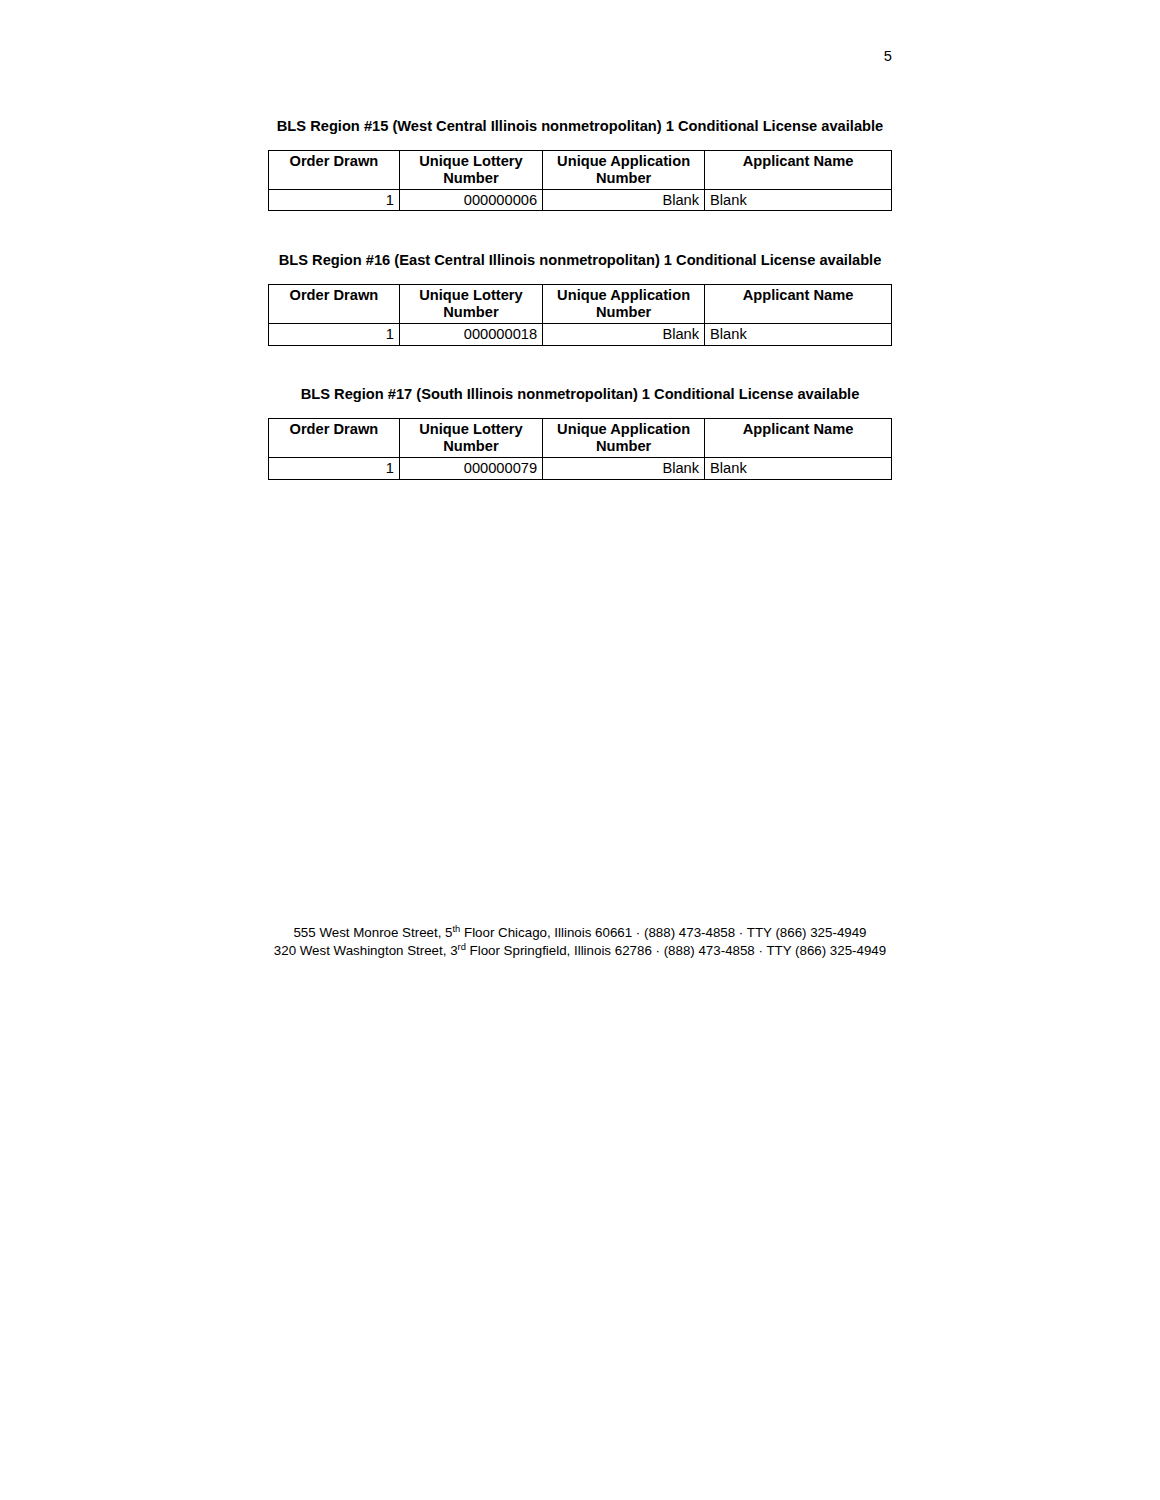5
BLS Region #15 (West Central Illinois nonmetropolitan) 1 Conditional License available
| Order Drawn | Unique Lottery Number | Unique Application Number | Applicant Name |
| --- | --- | --- | --- |
| 1 | 000000006 | Blank | Blank |
BLS Region #16 (East Central Illinois nonmetropolitan) 1 Conditional License available
| Order Drawn | Unique Lottery Number | Unique Application Number | Applicant Name |
| --- | --- | --- | --- |
| 1 | 000000018 | Blank | Blank |
BLS Region #17 (South Illinois nonmetropolitan) 1 Conditional License available
| Order Drawn | Unique Lottery Number | Unique Application Number | Applicant Name |
| --- | --- | --- | --- |
| 1 | 000000079 | Blank | Blank |
555 West Monroe Street, 5th Floor Chicago, Illinois 60661 · (888) 473-4858 · TTY (866) 325-4949
320 West Washington Street, 3rd Floor Springfield, Illinois 62786 · (888) 473-4858 · TTY (866) 325-4949